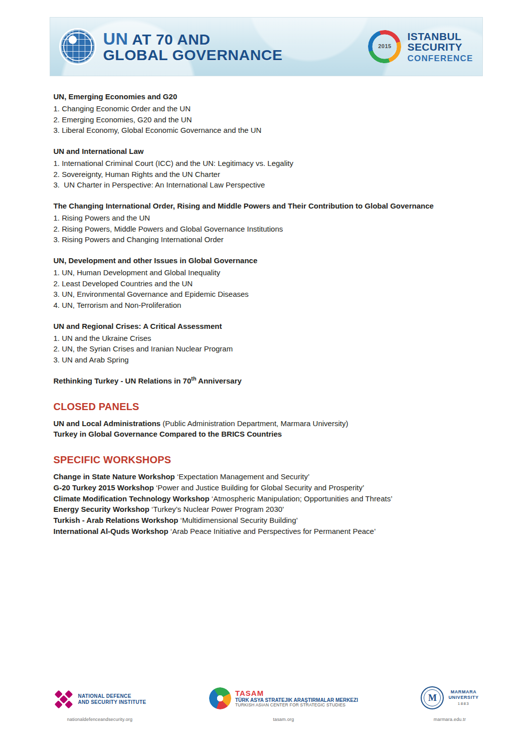UN AT 70 AND
GLOBAL GOVERNANCE
2015
ISTANBUL
SECURITY
CONFERENCE
UN, Emerging Economies and G20
1. Changing Economic Order and the UN
2. Emerging Economies, G20 and the UN
3. Liberal Economy, Global Economic Governance and the UN
UN and International Law
1. International Criminal Court (ICC) and the UN: Legitimacy vs. Legality
2. Sovereignty, Human Rights and the UN Charter
3. UN Charter in Perspective: An International Law Perspective
The Changing International Order, Rising and Middle Powers and Their Contribution to Global Governance
1. Rising Powers and the UN
2. Rising Powers, Middle Powers and Global Governance Institutions
3. Rising Powers and Changing International Order
UN, Development and other Issues in Global Governance
1. UN, Human Development and Global Inequality
2. Least Developed Countries and the UN
3. UN, Environmental Governance and Epidemic Diseases
4. UN, Terrorism and Non-Proliferation
UN and Regional Crises: A Critical Assessment
1. UN and the Ukraine Crises
2. UN, the Syrian Crises and Iranian Nuclear Program
3. UN and Arab Spring
Rethinking Turkey - UN Relations in 70th Anniversary
Closed Panels
UN and Local Administrations (Public Administration Department, Marmara University)
Turkey in Global Governance Compared to the BRICS Countries
Specific Workshops
Change in State Nature Workshop ‘Expectation Management and Security’
G-20 Turkey 2015 Workshop ‘Power and Justice Building for Global Security and Prosperity’
Climate Modification Technology Workshop ‘Atmospheric Manipulation; Opportunities and Threats’
Energy Security Workshop ‘Turkey’s Nuclear Power Program 2030’
Turkish - Arab Relations Workshop ‘Multidimensional Security Building’
International Al-Quds Workshop ‘Arab Peace Initiative and Perspectives for Permanent Peace’
National Defence
and Security Institute
nationaldefenceandsecurity.org
TASAM Türk Asya Stratejik Araştırmalar Merkezi Turkish Asian Center for Strategic Studies
tasam.org
M
Marmara
University 1883
marmara.edu.tr